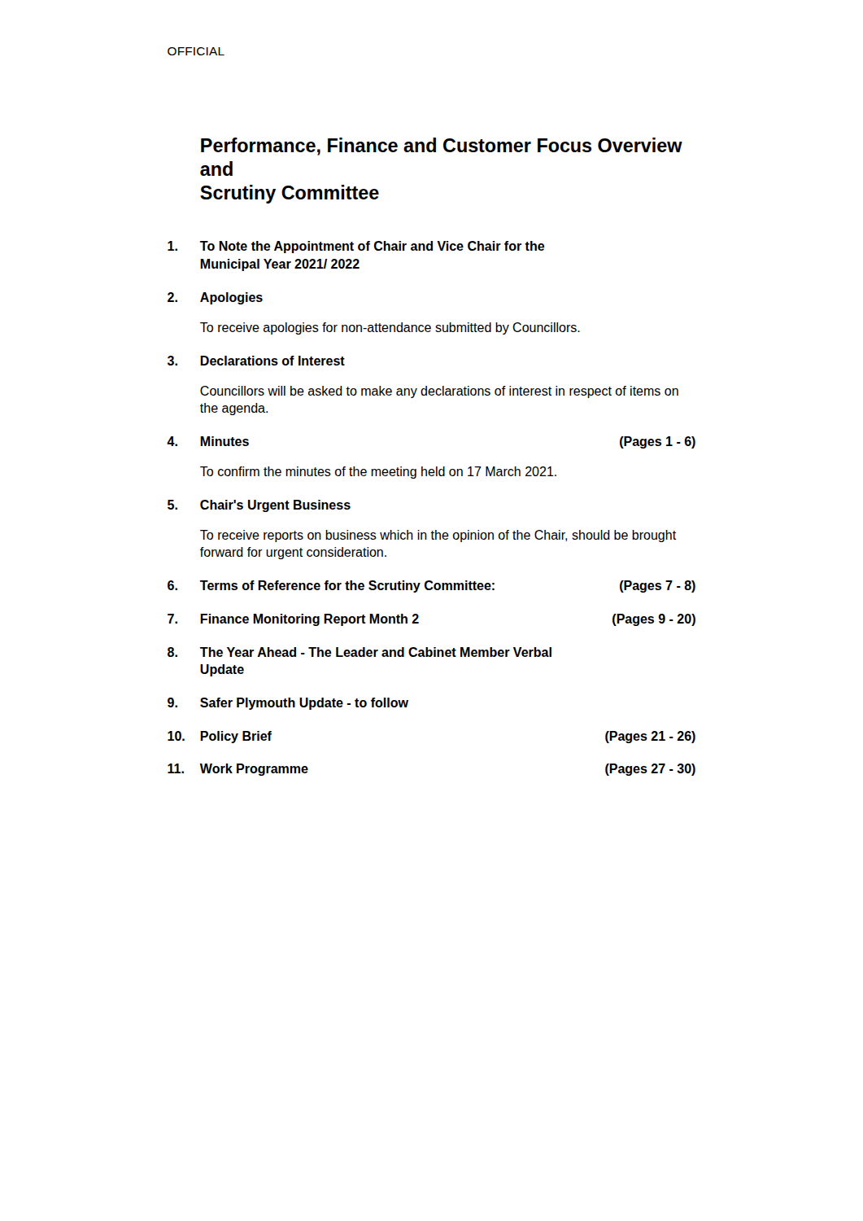OFFICIAL
Performance, Finance and Customer Focus Overview and
Scrutiny Committee
1. To Note the Appointment of Chair and Vice Chair for the
Municipal Year 2021/ 2022
2. Apologies
To receive apologies for non-attendance submitted by Councillors.
3. Declarations of Interest
Councillors will be asked to make any declarations of interest in respect of items on the agenda.
4. Minutes (Pages 1 - 6)
To confirm the minutes of the meeting held on 17 March 2021.
5. Chair's Urgent Business
To receive reports on business which in the opinion of the Chair, should be brought forward for urgent consideration.
6. Terms of Reference for the Scrutiny Committee: (Pages 7 - 8)
7. Finance Monitoring Report Month 2 (Pages 9 - 20)
8. The Year Ahead - The Leader and Cabinet Member Verbal
Update
9. Safer Plymouth Update - to follow
10. Policy Brief (Pages 21 - 26)
11. Work Programme (Pages 27 - 30)